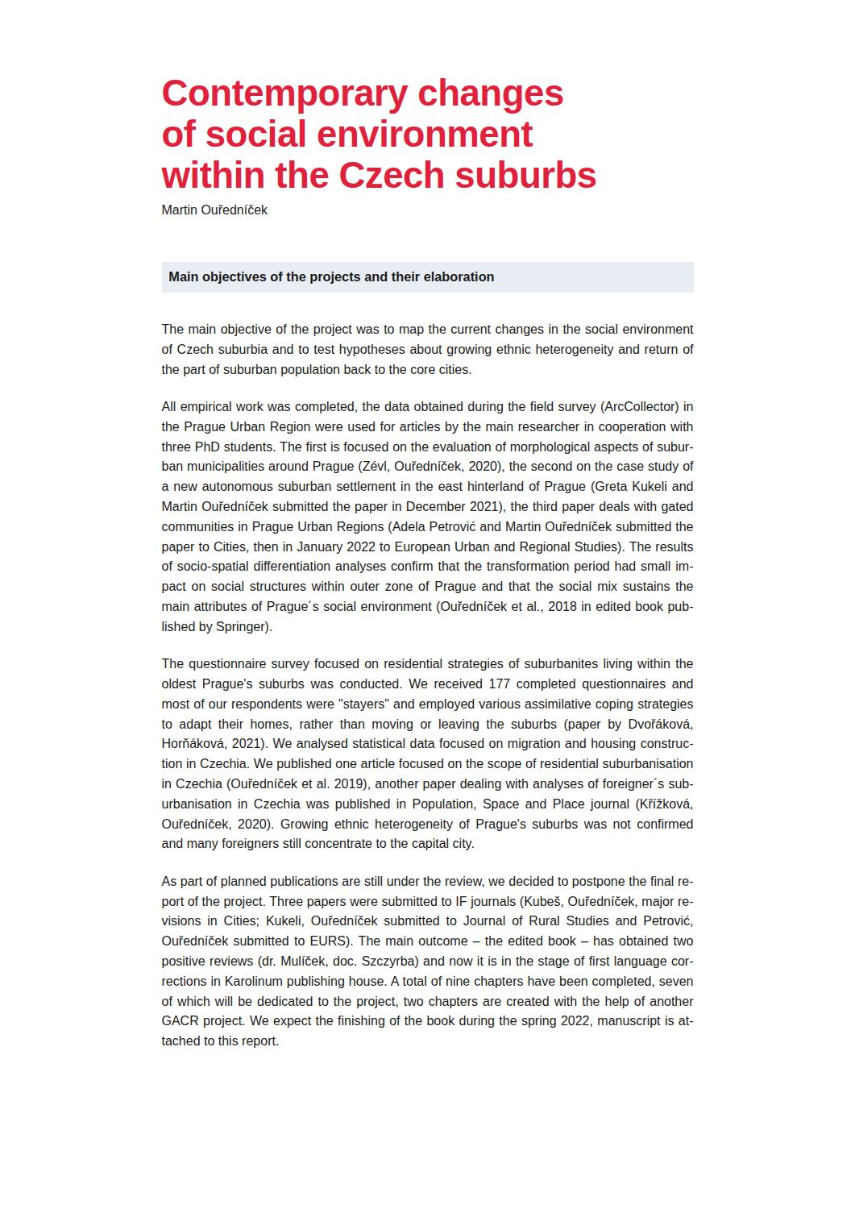Contemporary changes
of social environment
within the Czech suburbs
Martin Ouředníček
Main objectives of the projects and their elaboration
The main objective of the project was to map the current changes in the social environment of Czech suburbia and to test hypotheses about growing ethnic heterogeneity and return of the part of suburban population back to the core cities.
All empirical work was completed, the data obtained during the field survey (ArcCollector) in the Prague Urban Region were used for articles by the main researcher in cooperation with three PhD students. The first is focused on the evaluation of morphological aspects of suburban municipalities around Prague (Zévl, Ouředníček, 2020), the second on the case study of a new autonomous suburban settlement in the east hinterland of Prague (Greta Kukeli and Martin Ouředníček submitted the paper in December 2021), the third paper deals with gated communities in Prague Urban Regions (Adela Petrović and Martin Ouředníček submitted the paper to Cities, then in January 2022 to European Urban and Regional Studies). The results of socio-spatial differentiation analyses confirm that the transformation period had small impact on social structures within outer zone of Prague and that the social mix sustains the main attributes of Prague´s social environment (Ouředníček et al., 2018 in edited book published by Springer).
The questionnaire survey focused on residential strategies of suburbanites living within the oldest Prague's suburbs was conducted. We received 177 completed questionnaires and most of our respondents were "stayers" and employed various assimilative coping strategies to adapt their homes, rather than moving or leaving the suburbs (paper by Dvořáková, Horňáková, 2021). We analysed statistical data focused on migration and housing construction in Czechia. We published one article focused on the scope of residential suburbanisation in Czechia (Ouředníček et al. 2019), another paper dealing with analyses of foreigner´s suburbanisation in Czechia was published in Population, Space and Place journal (Křížková, Ouředníček, 2020). Growing ethnic heterogeneity of Prague's suburbs was not confirmed and many foreigners still concentrate to the capital city.
As part of planned publications are still under the review, we decided to postpone the final report of the project. Three papers were submitted to IF journals (Kubeš, Ouředníček, major revisions in Cities; Kukeli, Ouředníček submitted to Journal of Rural Studies and Petrović, Ouředníček submitted to EURS). The main outcome – the edited book – has obtained two positive reviews (dr. Mulíček, doc. Szczyrba) and now it is in the stage of first language corrections in Karolinum publishing house. A total of nine chapters have been completed, seven of which will be dedicated to the project, two chapters are created with the help of another GACR project. We expect the finishing of the book during the spring 2022, manuscript is attached to this report.